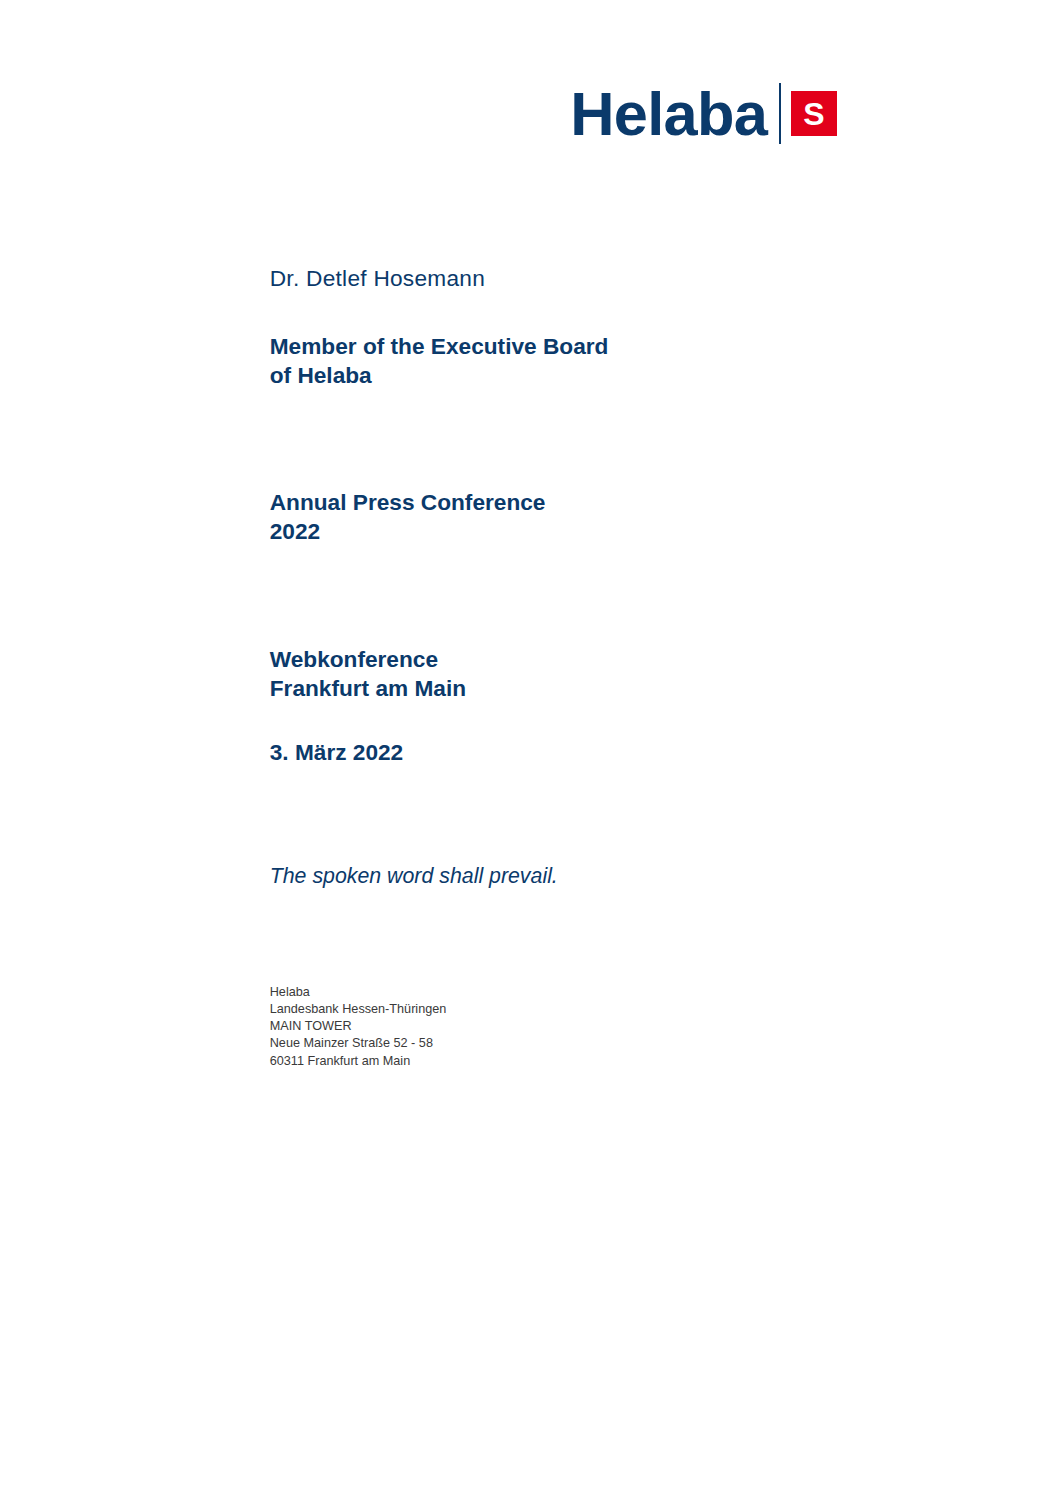Helaba S
Dr. Detlef Hosemann
Member of the Executive Board
of Helaba
Annual Press Conference
2022
Webkonference
Frankfurt am Main
3. März 2022
The spoken word shall prevail.
Helaba
Landesbank Hessen-Thüringen
MAIN TOWER
Neue Mainzer Straße 52 - 58
60311 Frankfurt am Main